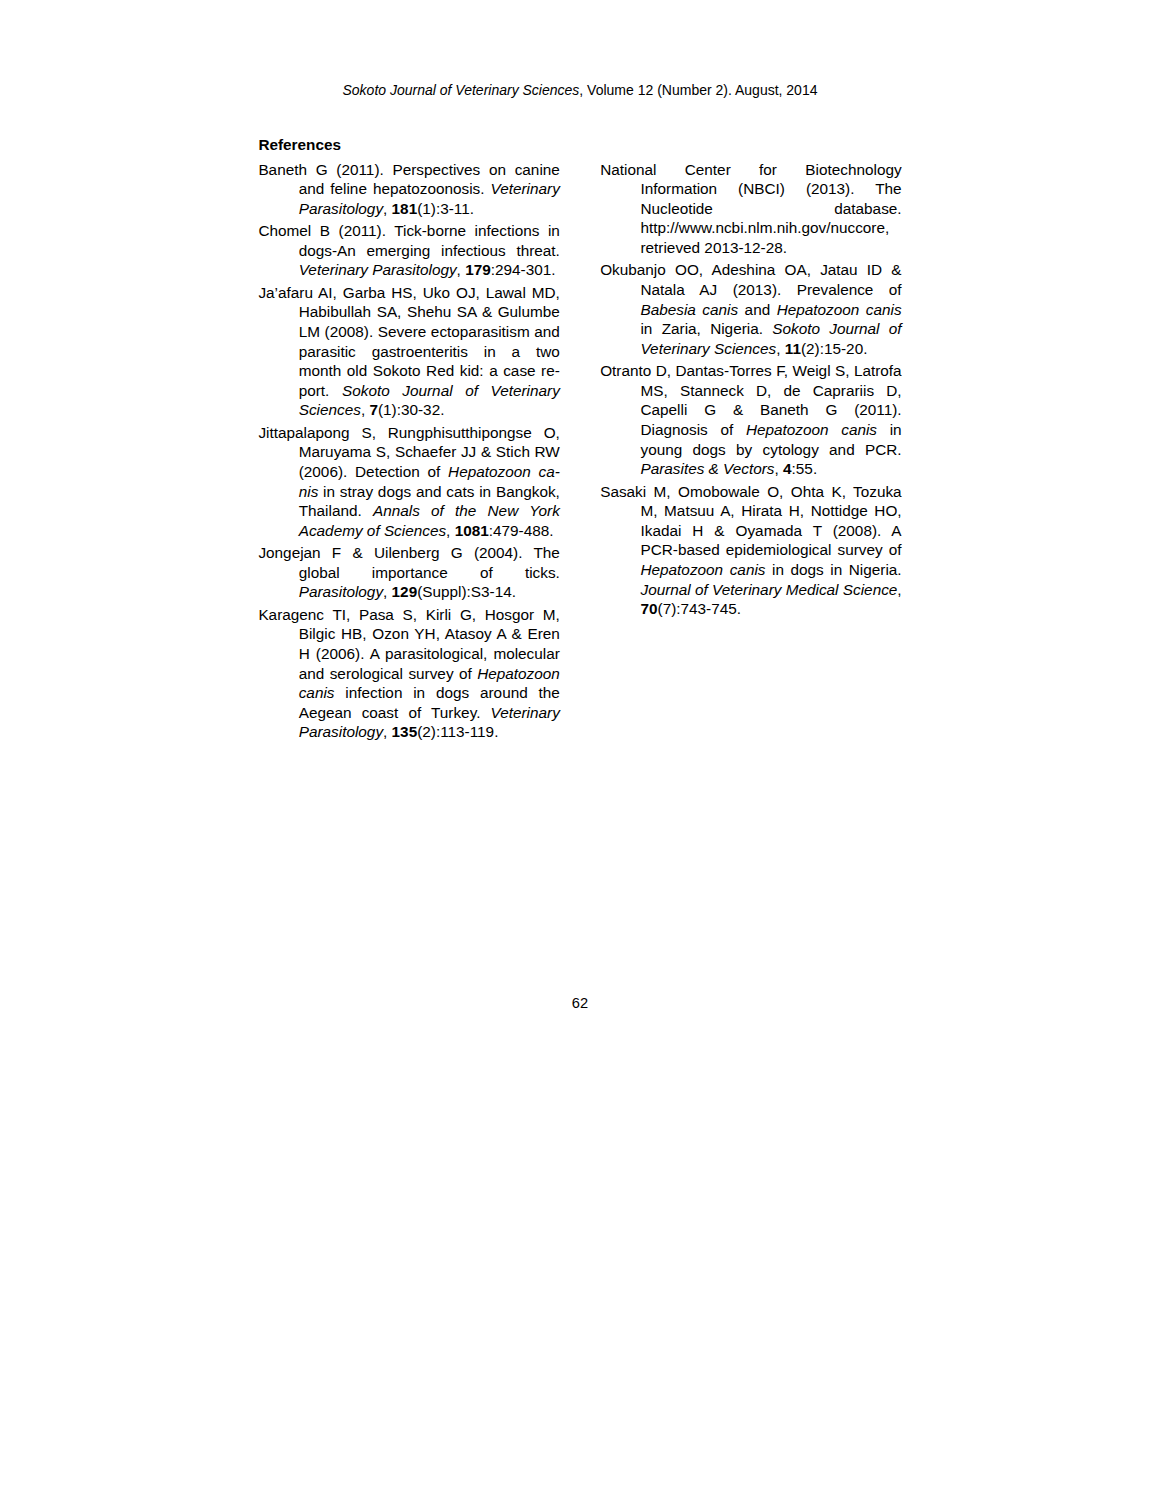Sokoto Journal of Veterinary Sciences, Volume 12 (Number 2). August, 2014
References
Baneth G (2011). Perspectives on canine and feline hepatozoonosis. Veterinary Parasitology, 181(1):3-11.
Chomel B (2011). Tick-borne infections in dogs-An emerging infectious threat. Veterinary Parasitology, 179:294-301.
Ja’afaru AI, Garba HS, Uko OJ, Lawal MD, Habibullah SA, Shehu SA & Gulumbe LM (2008). Severe ectoparasitism and parasitic gastroenteritis in a two month old Sokoto Red kid: a case report. Sokoto Journal of Veterinary Sciences, 7(1):30-32.
Jittapalapong S, Rungphisutthipongse O, Maruyama S, Schaefer JJ & Stich RW (2006). Detection of Hepatozoon canis in stray dogs and cats in Bangkok, Thailand. Annals of the New York Academy of Sciences, 1081:479-488.
Jongejan F & Uilenberg G (2004). The global importance of ticks. Parasitology, 129(Suppl):S3-14.
Karagenc TI, Pasa S, Kirli G, Hosgor M, Bilgic HB, Ozon YH, Atasoy A & Eren H (2006). A parasitological, molecular and serological survey of Hepatozoon canis infection in dogs around the Aegean coast of Turkey. Veterinary Parasitology, 135(2):113-119.
National Center for Biotechnology Information (NBCI) (2013). The Nucleotide database. http://www.ncbi.nlm.nih.gov/nuccore, retrieved 2013-12-28.
Okubanjo OO, Adeshina OA, Jatau ID & Natala AJ (2013). Prevalence of Babesia canis and Hepatozoon canis in Zaria, Nigeria. Sokoto Journal of Veterinary Sciences, 11(2):15-20.
Otranto D, Dantas-Torres F, Weigl S, Latrofa MS, Stanneck D, de Caprariis D, Capelli G & Baneth G (2011). Diagnosis of Hepatozoon canis in young dogs by cytology and PCR. Parasites & Vectors, 4:55.
Sasaki M, Omobowale O, Ohta K, Tozuka M, Matsuu A, Hirata H, Nottidge HO, Ikadai H & Oyamada T (2008). A PCR-based epidemiological survey of Hepatozoon canis in dogs in Nigeria. Journal of Veterinary Medical Science, 70(7):743-745.
62